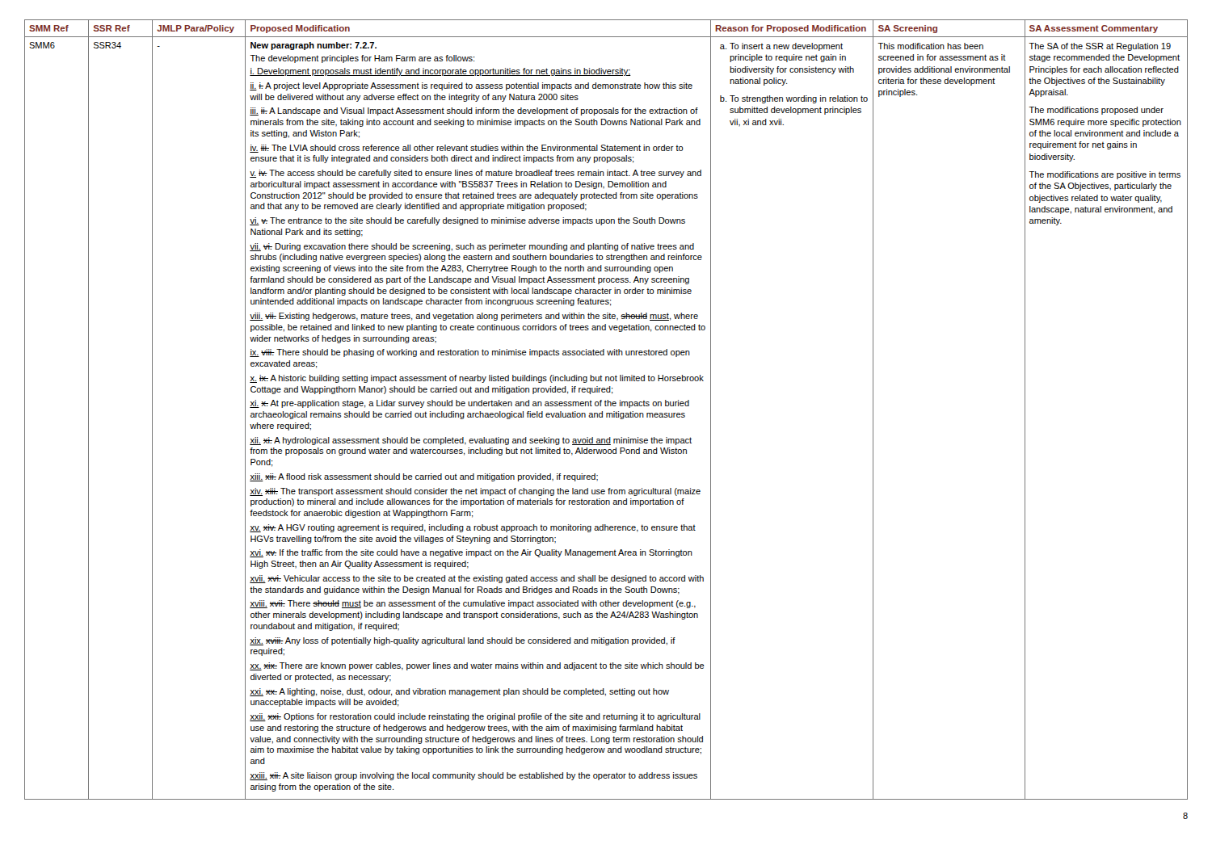| SMM Ref | SSR Ref | JMLP Para/Policy | Proposed Modification | Reason for Proposed Modification | SA Screening | SA Assessment Commentary |
| --- | --- | --- | --- | --- | --- | --- |
| SMM6 | SSR34 | - | New paragraph number: 7.2.7. The development principles for Ham Farm are as follows: i. Development proposals must identify and incorporate opportunities for net gains in biodiversity; ii. i. A project level Appropriate Assessment is required to assess potential impacts and demonstrate how this site will be delivered without any adverse effect on the integrity of any Natura 2000 sites iii. ii. A Landscape and Visual Impact Assessment should inform the development of proposals for the extraction of minerals from the site, taking into account and seeking to minimise impacts on the South Downs National Park and its setting, and Wiston Park; iv. iii. The LVIA should cross reference all other relevant studies within the Environmental Statement in order to ensure that it is fully integrated and considers both direct and indirect impacts from any proposals; v. iv. The access should be carefully sited to ensure lines of mature broadleaf trees remain intact. A tree survey and arboricultural impact assessment in accordance with "BS5837 Trees in Relation to Design, Demolition and Construction 2012" should be provided to ensure that retained trees are adequately protected from site operations and that any to be removed are clearly identified and appropriate mitigation proposed; vi. v. The entrance to the site should be carefully designed to minimise adverse impacts upon the South Downs National Park and its setting; vii. vi. During excavation there should be screening, such as perimeter mounding and planting of native trees and shrubs (including native evergreen species) along the eastern and southern boundaries to strengthen and reinforce existing screening of views into the site from the A283, Cherrytree Rough to the north and surrounding open farmland should be considered as part of the Landscape and Visual Impact Assessment process. Any screening landform and/or planting should be designed to be consistent with local landscape character in order to minimise unintended additional impacts on landscape character from incongruous screening features; viii. vii. Existing hedgerows, mature trees, and vegetation along perimeters and within the site, should must , where possible, be retained and linked to new planting to create continuous corridors of trees and vegetation, connected to wider networks of hedges in surrounding areas; ix. viii. There should be phasing of working and restoration to minimise impacts associated with unrestored open excavated areas; x. ix. A historic building setting impact assessment of nearby listed buildings (including but not limited to Horsebrook Cottage and Wappingthorn Manor) should be carried out and mitigation provided, if required; xi. x. At pre-application stage, a Lidar survey should be undertaken and an assessment of the impacts on buried archaeological remains should be carried out including archaeological field evaluation and mitigation measures where required; xii. xi. A hydrological assessment should be completed, evaluating and seeking to avoid and minimise the impact from the proposals on ground water and watercourses, including but not limited to, Alderwood Pond and Wiston Pond; xiii. xii. A flood risk assessment should be carried out and mitigation provided, if required; xiv. xiii. The transport assessment should consider the net impact of changing the land use from agricultural (maize production) to mineral and include allowances for the importation of materials for restoration and importation of feedstock for anaerobic digestion at Wappingthorn Farm; xv. xiv. A HGV routing agreement is required, including a robust approach to monitoring adherence, to ensure that HGVs travelling to/from the site avoid the villages of Steyning and Storrington; xvi. xv. If the traffic from the site could have a negative impact on the Air Quality Management Area in Storrington High Street, then an Air Quality Assessment is required; xvii. xvi. Vehicular access to the site to be created at the existing gated access and shall be designed to accord with the standards and guidance within the Design Manual for Roads and Bridges and Roads in the South Downs; xviii. xvii. There should must be an assessment of the cumulative impact associated with other development (e.g., other minerals development) including landscape and transport considerations, such as the A24/A283 Washington roundabout and mitigation, if required; xix. xviii. Any loss of potentially high-quality agricultural land should be considered and mitigation provided, if required; xx. xix. There are known power cables, power lines and water mains within and adjacent to the site which should be diverted or protected, as necessary; xxi. xx. A lighting, noise, dust, odour, and vibration management plan should be completed, setting out how unacceptable impacts will be avoided; xxii. xxi. Options for restoration could include reinstating the original profile of the site and returning it to agricultural use and restoring the structure of hedgerows and hedgerow trees, with the aim of maximising farmland habitat value, and connectivity with the surrounding structure of hedgerows and lines of trees. Long term restoration should aim to maximise the habitat value by taking opportunities to link the surrounding hedgerow and woodland structure; and xxiii. xii. A site liaison group involving the local community should be established by the operator to address issues arising from the operation of the site. | To insert a new development principle to require net gain in biodiversity for consistency with national policy. To strengthen wording in relation to submitted development principles vii, xi and xvii. | This modification has been screened in for assessment as it provides additional environmental criteria for these development principles. | The SA of the SSR at Regulation 19 stage recommended the Development Principles for each allocation reflected the Objectives of the Sustainability Appraisal. The modifications proposed under SMM6 require more specific protection of the local environment and include a requirement for net gains in biodiversity. The modifications are positive in terms of the SA Objectives, particularly the objectives related to water quality, landscape, natural environment, and amenity. |
8